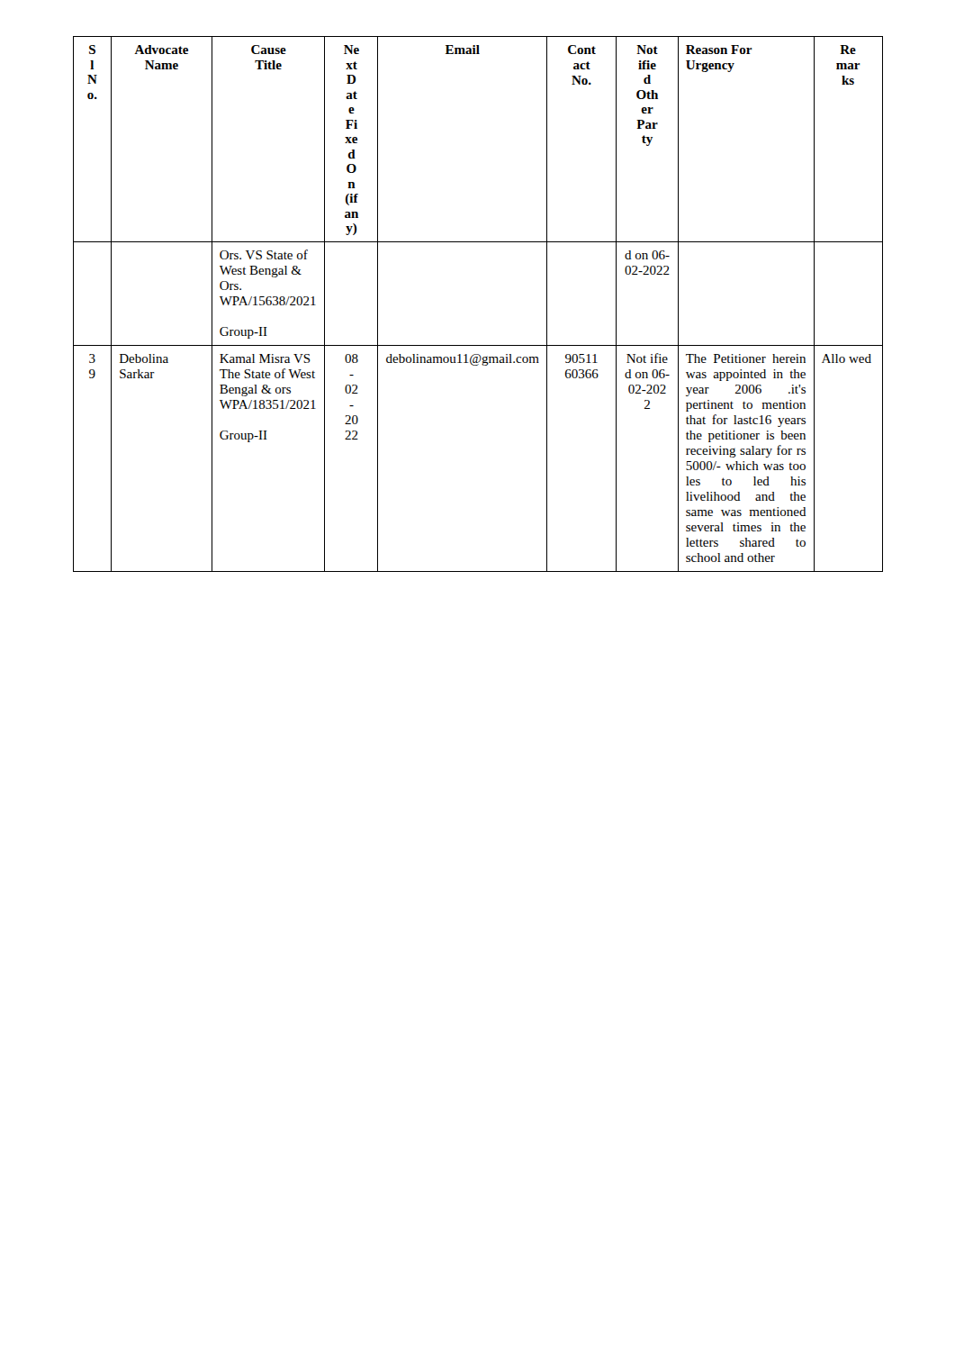| S l N o. | Advocate Name | Cause Title | Ne xt D at e Fi xe d O n (if an y) | Email | Cont act No. | Not ifie d Oth er Par ty | Reason For Urgency | Re mar ks |
| --- | --- | --- | --- | --- | --- | --- | --- | --- |
| | | Ors. VS State of West Bengal & Ors. WPA/15638/2021 Group-II | | | | d on 06-02-2022 | | |
| 3 9 | Debolina Sarkar | Kamal Misra VS The State of West Bengal & ors WPA/18351/2021 Group-II | 08 - 02 - 20 22 | debolinamou11@gmail.com | 90511 60366 | Not ifie d on 06-02-202 2 | The Petitioner herein was appointed in the year 2006 .it's pertinent to mention that for lastc16 years the petitioner is been receiving salary for rs 5000/- which was too les to led his livelihood and the same was mentioned several times in the letters shared to school and other | Allo wed |